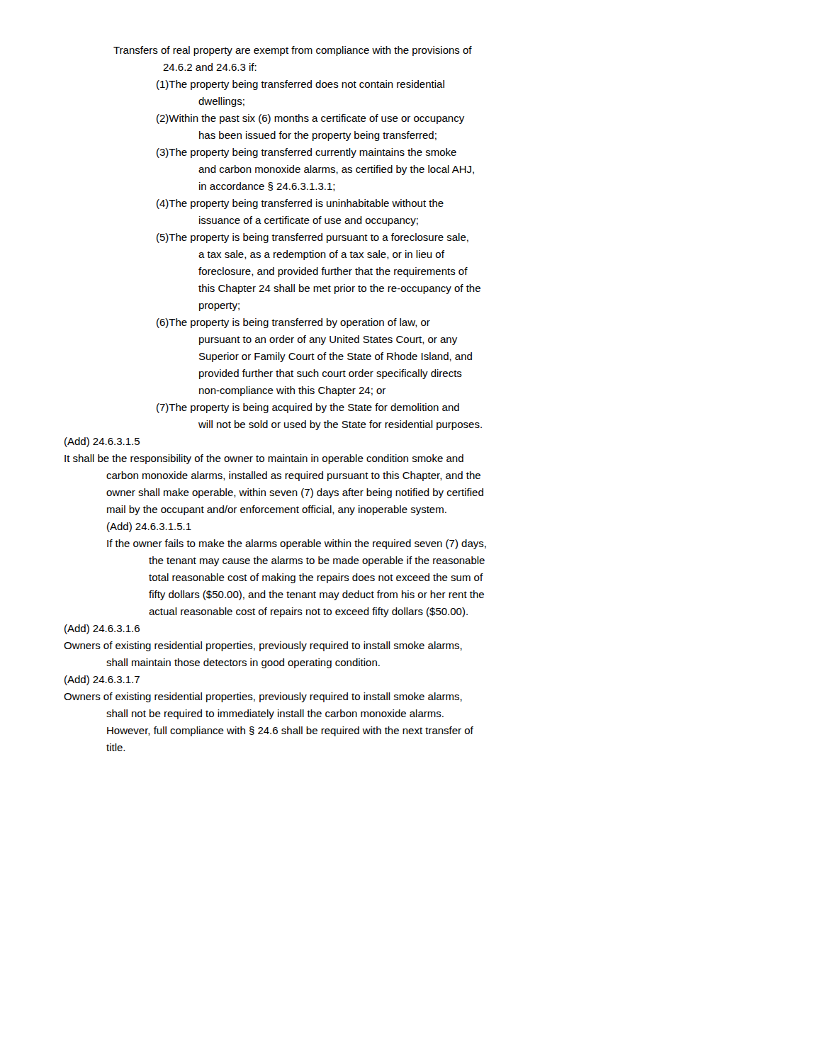Transfers of real property are exempt from compliance with the provisions of
24.6.2 and 24.6.3 if:
(1)The property being transferred does not contain residential
dwellings;
(2)Within the past six (6) months a certificate of use or occupancy
has been issued for the property being transferred;
(3)The property being transferred currently maintains the smoke
and carbon monoxide alarms, as certified by the local AHJ,
in accordance § 24.6.3.1.3.1;
(4)The property being transferred is uninhabitable without the
issuance of a certificate of use and occupancy;
(5)The property is being transferred pursuant to a foreclosure sale,
a tax sale, as a redemption of a tax sale, or in lieu of
foreclosure, and provided further that the requirements of
this Chapter 24 shall be met prior to the re-occupancy of the
property;
(6)The property is being transferred by operation of law, or
pursuant to an order of any United States Court, or any
Superior or Family Court of the State of Rhode Island, and
provided further that such court order specifically directs
non-compliance with this Chapter 24; or
(7)The property is being acquired by the State for demolition and
will not be sold or used by the State for residential purposes.
(Add) 24.6.3.1.5
It shall be the responsibility of the owner to maintain in operable condition smoke and
carbon monoxide alarms, installed as required pursuant to this Chapter, and the
owner shall make operable, within seven (7) days after being notified by certified
mail by the occupant and/or enforcement official, any inoperable system.
(Add) 24.6.3.1.5.1
If the owner fails to make the alarms operable within the required seven (7) days,
the tenant may cause the alarms to be made operable if the reasonable
total reasonable cost of making the repairs does not exceed the sum of
fifty dollars ($50.00), and the tenant may deduct from his or her rent the
actual reasonable cost of repairs not to exceed fifty dollars ($50.00).
(Add) 24.6.3.1.6
Owners of existing residential properties, previously required to install smoke alarms,
shall maintain those detectors in good operating condition.
(Add) 24.6.3.1.7
Owners of existing residential properties, previously required to install smoke alarms,
shall not be required to immediately install the carbon monoxide alarms.
However, full compliance with § 24.6 shall be required with the next transfer of
title.